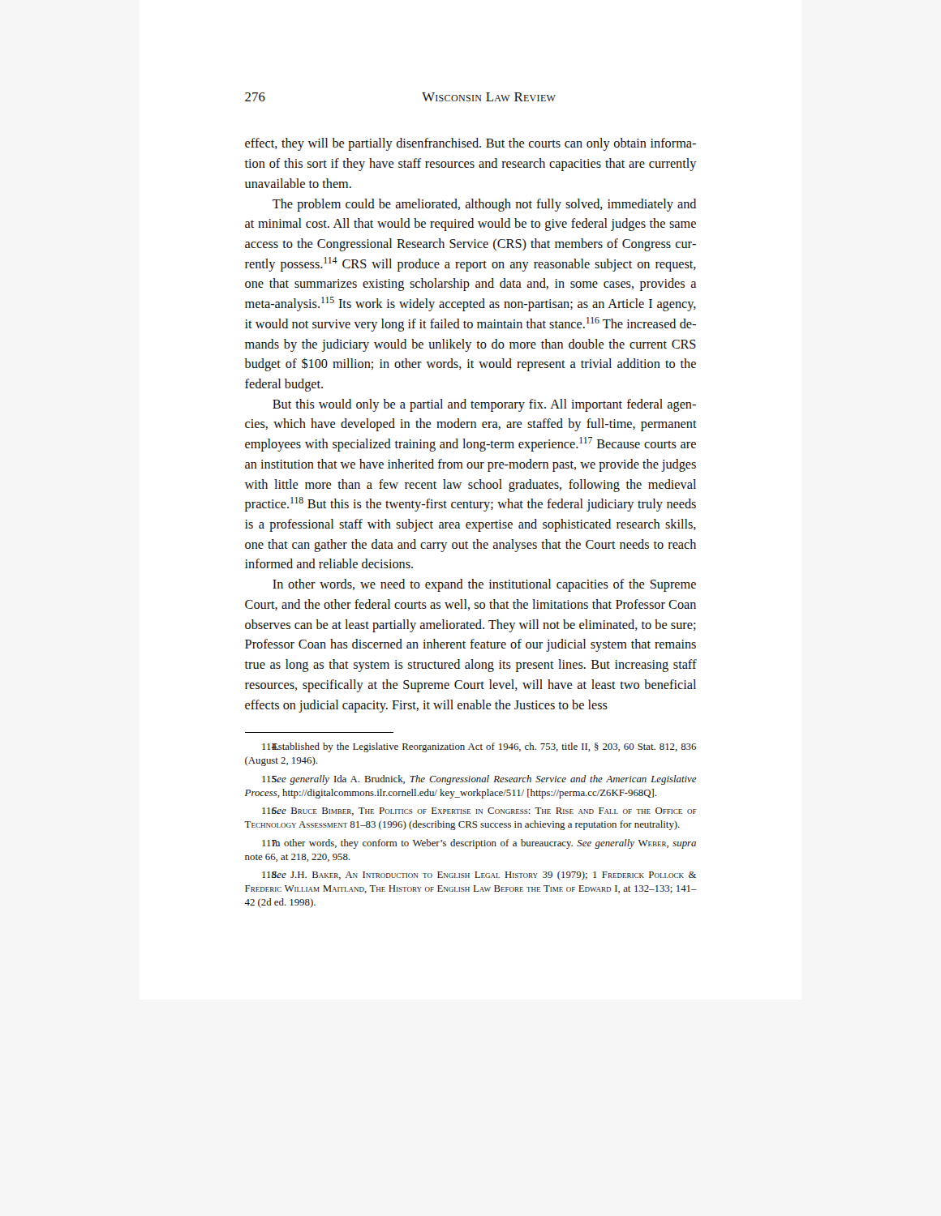276 Wisconsin Law Review
effect, they will be partially disenfranchised. But the courts can only obtain information of this sort if they have staff resources and research capacities that are currently unavailable to them.
The problem could be ameliorated, although not fully solved, immediately and at minimal cost. All that would be required would be to give federal judges the same access to the Congressional Research Service (CRS) that members of Congress currently possess.114 CRS will produce a report on any reasonable subject on request, one that summarizes existing scholarship and data and, in some cases, provides a meta-analysis.115 Its work is widely accepted as non-partisan; as an Article I agency, it would not survive very long if it failed to maintain that stance.116 The increased demands by the judiciary would be unlikely to do more than double the current CRS budget of $100 million; in other words, it would represent a trivial addition to the federal budget.
But this would only be a partial and temporary fix. All important federal agencies, which have developed in the modern era, are staffed by full-time, permanent employees with specialized training and long-term experience.117 Because courts are an institution that we have inherited from our pre-modern past, we provide the judges with little more than a few recent law school graduates, following the medieval practice.118 But this is the twenty-first century; what the federal judiciary truly needs is a professional staff with subject area expertise and sophisticated research skills, one that can gather the data and carry out the analyses that the Court needs to reach informed and reliable decisions.
In other words, we need to expand the institutional capacities of the Supreme Court, and the other federal courts as well, so that the limitations that Professor Coan observes can be at least partially ameliorated. They will not be eliminated, to be sure; Professor Coan has discerned an inherent feature of our judicial system that remains true as long as that system is structured along its present lines. But increasing staff resources, specifically at the Supreme Court level, will have at least two beneficial effects on judicial capacity. First, it will enable the Justices to be less
114. Established by the Legislative Reorganization Act of 1946, ch. 753, title II, § 203, 60 Stat. 812, 836 (August 2, 1946).
115. See generally Ida A. Brudnick, The Congressional Research Service and the American Legislative Process, http://digitalcommons.ilr.cornell.edu/ key_workplace/511/ [https://perma.cc/Z6KF-968Q].
116. See Bruce Bimber, The Politics of Expertise in Congress: The Rise and Fall of the Office of Technology Assessment 81–83 (1996) (describing CRS success in achieving a reputation for neutrality).
117. In other words, they conform to Weber’s description of a bureaucracy. See generally Weber, supra note 66, at 218, 220, 958.
118. See J.H. Baker, An Introduction to English Legal History 39 (1979); 1 Frederick Pollock & Frederic William Maitland, The History of English Law Before the Time of Edward I, at 132–133; 141–42 (2d ed. 1998).